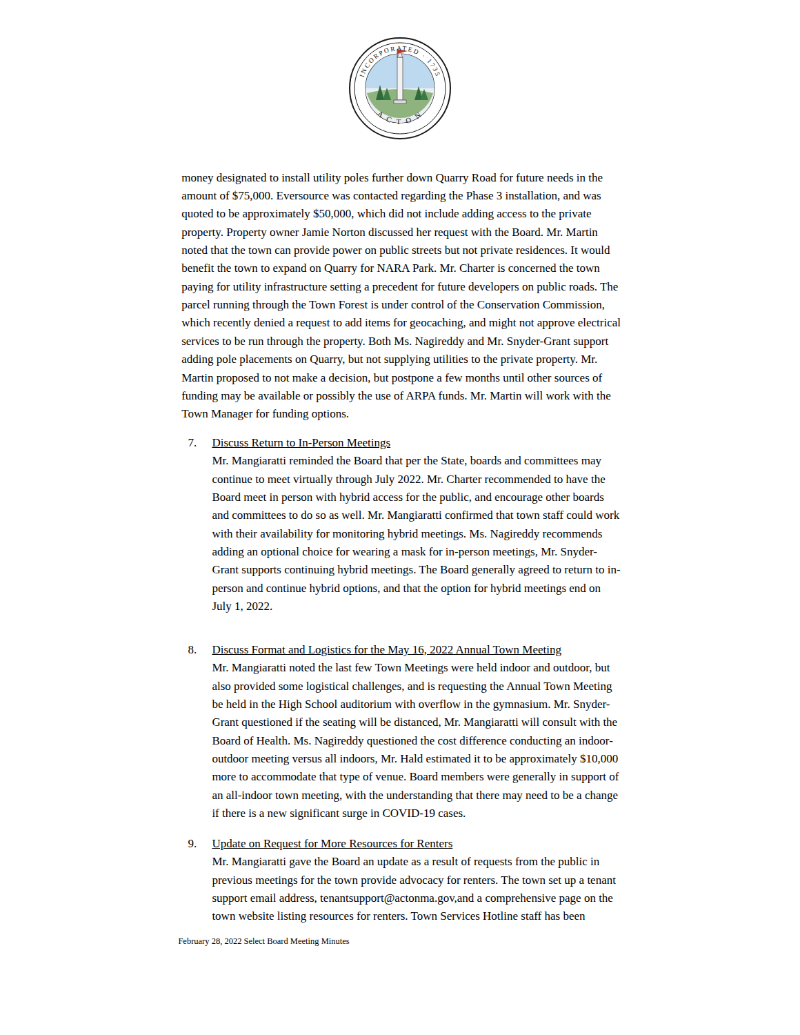INCORPORATED · 1735 A C T O N
money designated to install utility poles further down Quarry Road for future needs in the amount of $75,000. Eversource was contacted regarding the Phase 3 installation, and was quoted to be approximately $50,000, which did not include adding access to the private property. Property owner Jamie Norton discussed her request with the Board. Mr. Martin noted that the town can provide power on public streets but not private residences. It would benefit the town to expand on Quarry for NARA Park. Mr. Charter is concerned the town paying for utility infrastructure setting a precedent for future developers on public roads. The parcel running through the Town Forest is under control of the Conservation Commission, which recently denied a request to add items for geocaching, and might not approve electrical services to be run through the property. Both Ms. Nagireddy and Mr. Snyder-Grant support adding pole placements on Quarry, but not supplying utilities to the private property. Mr. Martin proposed to not make a decision, but postpone a few months until other sources of funding may be available or possibly the use of ARPA funds. Mr. Martin will work with the Town Manager for funding options.
7. Discuss Return to In-Person Meetings Mr. Mangiaratti reminded the Board that per the State, boards and committees may continue to meet virtually through July 2022. Mr. Charter recommended to have the Board meet in person with hybrid access for the public, and encourage other boards and committees to do so as well. Mr. Mangiaratti confirmed that town staff could work with their availability for monitoring hybrid meetings. Ms. Nagireddy recommends adding an optional choice for wearing a mask for in-person meetings, Mr. Snyder-Grant supports continuing hybrid meetings. The Board generally agreed to return to in-person and continue hybrid options, and that the option for hybrid meetings end on July 1, 2022.
8. Discuss Format and Logistics for the May 16, 2022 Annual Town Meeting Mr. Mangiaratti noted the last few Town Meetings were held indoor and outdoor, but also provided some logistical challenges, and is requesting the Annual Town Meeting be held in the High School auditorium with overflow in the gymnasium. Mr. Snyder-Grant questioned if the seating will be distanced, Mr. Mangiaratti will consult with the Board of Health. Ms. Nagireddy questioned the cost difference conducting an indoor-outdoor meeting versus all indoors, Mr. Hald estimated it to be approximately $10,000 more to accommodate that type of venue. Board members were generally in support of an all-indoor town meeting, with the understanding that there may need to be a change if there is a new significant surge in COVID-19 cases.
9. Update on Request for More Resources for Renters Mr. Mangiaratti gave the Board an update as a result of requests from the public in previous meetings for the town provide advocacy for renters. The town set up a tenant support email address, tenantsupport@actonma.gov,and a comprehensive page on the town website listing resources for renters. Town Services Hotline staff has been
February 28, 2022 Select Board Meeting Minutes